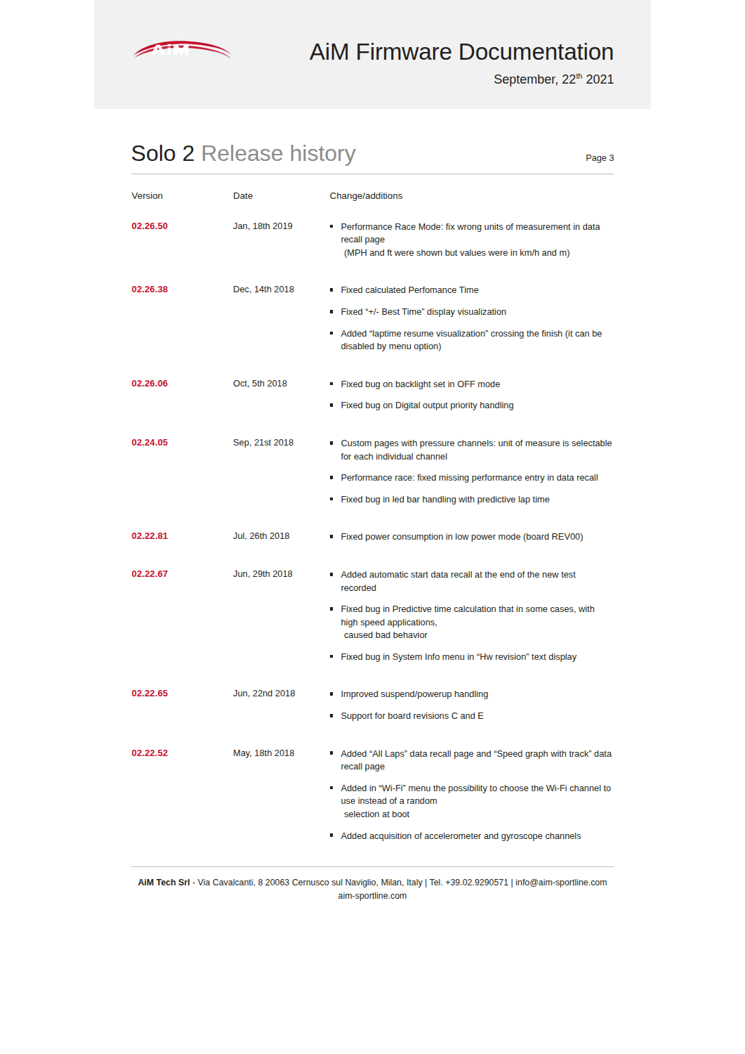AiM Firmware Documentation
September, 22th 2021
Solo 2 Release history
Page 3
| Version | Date | Change/additions |
| --- | --- | --- |
| 02.26.50 | Jan, 18th 2019 | Performance Race Mode: fix wrong units of measurement in data recall page (MPH and ft were shown but values were in km/h and m) |
| 02.26.38 | Dec, 14th 2018 | Fixed calculated Perfomance Time Fixed “+/- Best Time” display visualization Added “laptime resume visualization” crossing the finish (it can be disabled by menu option) |
| 02.26.06 | Oct, 5th 2018 | Fixed bug on backlight set in OFF mode Fixed bug on Digital output priority handling |
| 02.24.05 | Sep, 21st 2018 | Custom pages with pressure channels: unit of measure is selectable for each individual channel Performance race: fixed missing performance entry in data recall Fixed bug in led bar handling with predictive lap time |
| 02.22.81 | Jul, 26th 2018 | Fixed power consumption in low power mode (board REV00) |
| 02.22.67 | Jun, 29th 2018 | Added automatic start data recall at the end of the new test recorded Fixed bug in Predictive time calculation that in some cases, with high speed applications, caused bad behavior Fixed bug in System Info menu in “Hw revision” text display |
| 02.22.65 | Jun, 22nd 2018 | Improved suspend/powerup handling Support for board revisions C and E |
| 02.22.52 | May, 18th 2018 | Added “All Laps” data recall page and “Speed graph with track” data recall page Added in “Wi-Fi” menu the possibility to choose the Wi-Fi channel to use instead of a random selection at boot Added acquisition of accelerometer and gyroscope channels |
AiM Tech Srl - Via Cavalcanti, 8 20063 Cernusco sul Naviglio, Milan, Italy | Tel. +39.02.9290571 | info@aim-sportline.com
aim-sportline.com